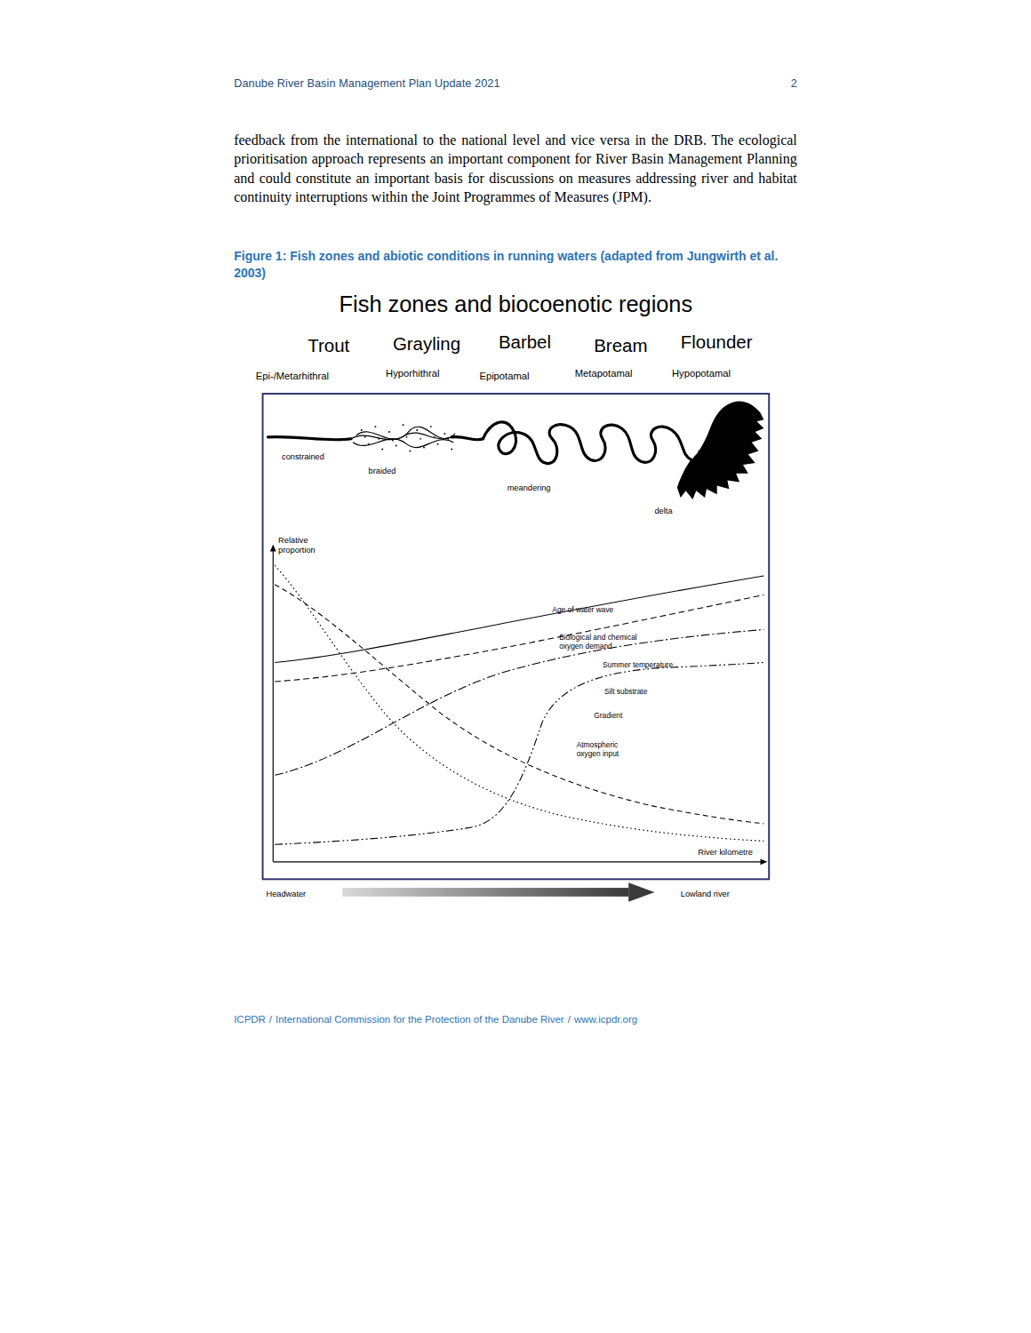Danube River Basin Management Plan Update 2021 2
feedback from the international to the national level and vice versa in the DRB. The ecological prioritisation approach represents an important component for River Basin Management Planning and could constitute an important basis for discussions on measures addressing river and habitat continuity interruptions within the Joint Programmes of Measures (JPM).
Figure 1: Fish zones and abiotic conditions in running waters (adapted from Jungwirth et al. 2003)
Fish zones and biocoenotic regions Trout Grayling Barbel Bream Flounder Epi-/Metarhithral Hyporhithral Epipotamal Metapotamal Hypopotamal constrained braided meandering delta Relative proportion River kilometre Age of water wave Biological and chemical oxygen demand Summer temperature Silt substrate Gradient Atmospheric oxygen input Headwater Lowland river
ICPDR/International Commission for the Protection of the Danube River/www.icpdr.org